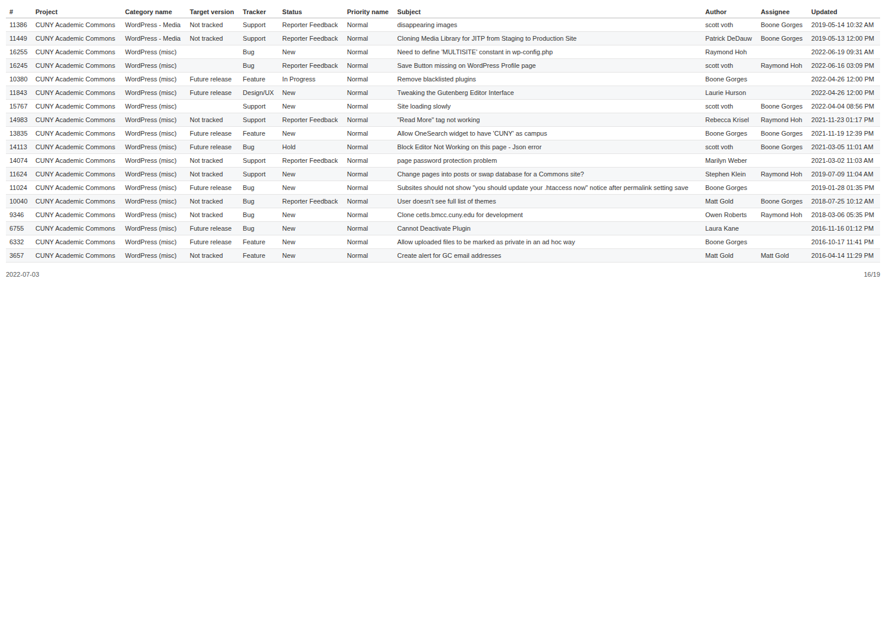| # | Project | Category name | Target version | Tracker | Status | Priority name | Subject | Author | Assignee | Updated |
| --- | --- | --- | --- | --- | --- | --- | --- | --- | --- | --- |
| 11386 | CUNY Academic Commons | WordPress - Media | Not tracked | Support | Reporter Feedback | Normal | disappearing images | scott voth | Boone Gorges | 2019-05-14 10:32 AM |
| 11449 | CUNY Academic Commons | WordPress - Media | Not tracked | Support | Reporter Feedback | Normal | Cloning Media Library for JITP from Staging to Production Site | Patrick DeDauw | Boone Gorges | 2019-05-13 12:00 PM |
| 16255 | CUNY Academic Commons | WordPress (misc) | | Bug | New | Normal | Need to define 'MULTISITE' constant in wp-config.php | Raymond Hoh | | 2022-06-19 09:31 AM |
| 16245 | CUNY Academic Commons | WordPress (misc) | | Bug | Reporter Feedback | Normal | Save Button missing on WordPress Profile page | scott voth | Raymond Hoh | 2022-06-16 03:09 PM |
| 10380 | CUNY Academic Commons | WordPress (misc) | Future release | Feature | In Progress | Normal | Remove blacklisted plugins | Boone Gorges | | 2022-04-26 12:00 PM |
| 11843 | CUNY Academic Commons | WordPress (misc) | Future release | Design/UX | New | Normal | Tweaking the Gutenberg Editor Interface | Laurie Hurson | | 2022-04-26 12:00 PM |
| 15767 | CUNY Academic Commons | WordPress (misc) | | Support | New | Normal | Site loading slowly | scott voth | Boone Gorges | 2022-04-04 08:56 PM |
| 14983 | CUNY Academic Commons | WordPress (misc) | Not tracked | Support | Reporter Feedback | Normal | "Read More" tag not working | Rebecca Krisel | Raymond Hoh | 2021-11-23 01:17 PM |
| 13835 | CUNY Academic Commons | WordPress (misc) | Future release | Feature | New | Normal | Allow OneSearch widget to have 'CUNY' as campus | Boone Gorges | Boone Gorges | 2021-11-19 12:39 PM |
| 14113 | CUNY Academic Commons | WordPress (misc) | Future release | Bug | Hold | Normal | Block Editor Not Working on this page - Json error | scott voth | Boone Gorges | 2021-03-05 11:01 AM |
| 14074 | CUNY Academic Commons | WordPress (misc) | Not tracked | Support | Reporter Feedback | Normal | page password protection problem | Marilyn Weber | | 2021-03-02 11:03 AM |
| 11624 | CUNY Academic Commons | WordPress (misc) | Not tracked | Support | New | Normal | Change pages into posts or swap database for a Commons site? | Stephen Klein | Raymond Hoh | 2019-07-09 11:04 AM |
| 11024 | CUNY Academic Commons | WordPress (misc) | Future release | Bug | New | Normal | Subsites should not show "you should update your .htaccess now" notice after permalink setting save | Boone Gorges | | 2019-01-28 01:35 PM |
| 10040 | CUNY Academic Commons | WordPress (misc) | Not tracked | Bug | Reporter Feedback | Normal | User doesn't see full list of themes | Matt Gold | Boone Gorges | 2018-07-25 10:12 AM |
| 9346 | CUNY Academic Commons | WordPress (misc) | Not tracked | Bug | New | Normal | Clone cetls.bmcc.cuny.edu for development | Owen Roberts | Raymond Hoh | 2018-03-06 05:35 PM |
| 6755 | CUNY Academic Commons | WordPress (misc) | Future release | Bug | New | Normal | Cannot Deactivate Plugin | Laura Kane | | 2016-11-16 01:12 PM |
| 6332 | CUNY Academic Commons | WordPress (misc) | Future release | Feature | New | Normal | Allow uploaded files to be marked as private in an ad hoc way | Boone Gorges | | 2016-10-17 11:41 PM |
| 3657 | CUNY Academic Commons | WordPress (misc) | Not tracked | Feature | New | Normal | Create alert for GC email addresses | Matt Gold | Matt Gold | 2016-04-14 11:29 PM |
2022-07-03 16/19